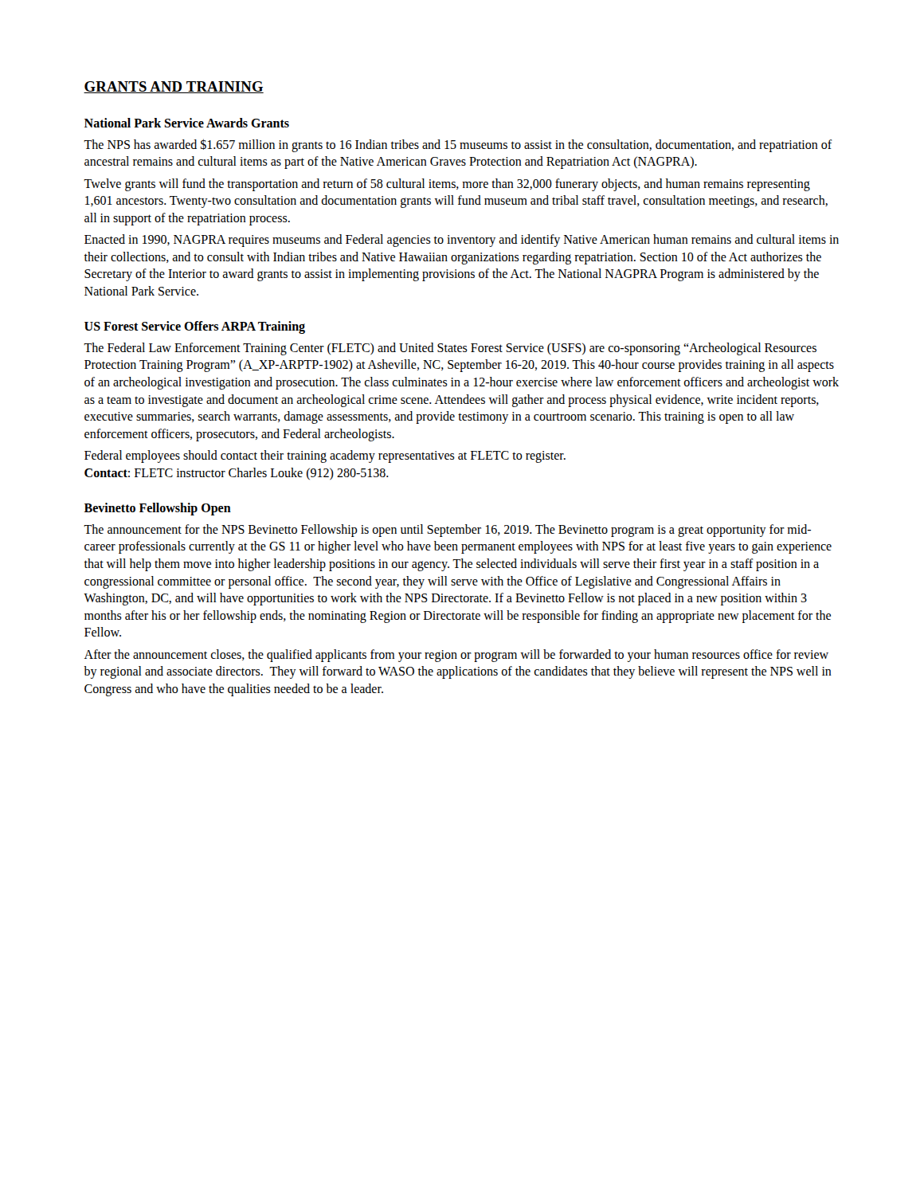GRANTS AND TRAINING
National Park Service Awards Grants
The NPS has awarded $1.657 million in grants to 16 Indian tribes and 15 museums to assist in the consultation, documentation, and repatriation of ancestral remains and cultural items as part of the Native American Graves Protection and Repatriation Act (NAGPRA).
Twelve grants will fund the transportation and return of 58 cultural items, more than 32,000 funerary objects, and human remains representing 1,601 ancestors. Twenty-two consultation and documentation grants will fund museum and tribal staff travel, consultation meetings, and research, all in support of the repatriation process.
Enacted in 1990, NAGPRA requires museums and Federal agencies to inventory and identify Native American human remains and cultural items in their collections, and to consult with Indian tribes and Native Hawaiian organizations regarding repatriation. Section 10 of the Act authorizes the Secretary of the Interior to award grants to assist in implementing provisions of the Act. The National NAGPRA Program is administered by the National Park Service.
US Forest Service Offers ARPA Training
The Federal Law Enforcement Training Center (FLETC) and United States Forest Service (USFS) are co-sponsoring “Archeological Resources Protection Training Program” (A_XP-ARPTP-1902) at Asheville, NC, September 16-20, 2019. This 40-hour course provides training in all aspects of an archeological investigation and prosecution. The class culminates in a 12-hour exercise where law enforcement officers and archeologist work as a team to investigate and document an archeological crime scene. Attendees will gather and process physical evidence, write incident reports, executive summaries, search warrants, damage assessments, and provide testimony in a courtroom scenario. This training is open to all law enforcement officers, prosecutors, and Federal archeologists.
Federal employees should contact their training academy representatives at FLETC to register.
Contact: FLETC instructor Charles Louke (912) 280-5138.
Bevinetto Fellowship Open
The announcement for the NPS Bevinetto Fellowship is open until September 16, 2019. The Bevinetto program is a great opportunity for mid-career professionals currently at the GS 11 or higher level who have been permanent employees with NPS for at least five years to gain experience that will help them move into higher leadership positions in our agency. The selected individuals will serve their first year in a staff position in a congressional committee or personal office. The second year, they will serve with the Office of Legislative and Congressional Affairs in Washington, DC, and will have opportunities to work with the NPS Directorate. If a Bevinetto Fellow is not placed in a new position within 3 months after his or her fellowship ends, the nominating Region or Directorate will be responsible for finding an appropriate new placement for the Fellow.
After the announcement closes, the qualified applicants from your region or program will be forwarded to your human resources office for review by regional and associate directors. They will forward to WASO the applications of the candidates that they believe will represent the NPS well in Congress and who have the qualities needed to be a leader.